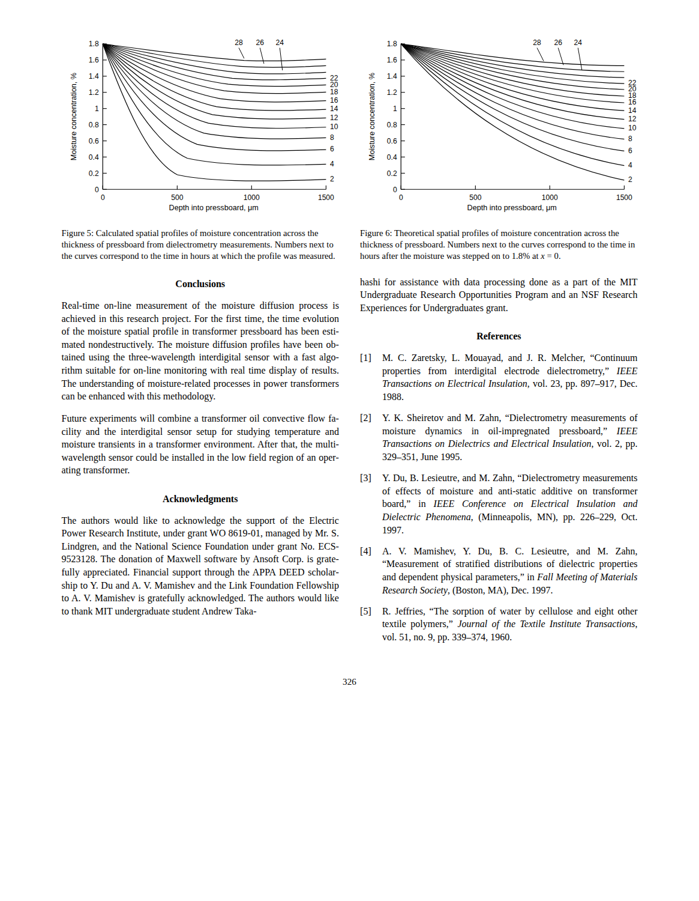0 0.2 0.4 0.6 0.8 1 1.2 1.4 1.6 1.8 0 500 1000 1500 2 4 6 8 10 12 14 16 18 20 22 28 26 24 Depth into pressboard, μm Moisture concentration, %
Figure 5: Calculated spatial profiles of moisture concentration across the thickness of pressboard from dielectrometry measurements. Numbers next to the curves correspond to the time in hours at which the profile was measured.
Conclusions
Real-time on-line measurement of the moisture diffusion process is achieved in this research project. For the first time, the time evolution of the moisture spatial profile in transformer pressboard has been estimated nondestructively. The moisture diffusion profiles have been obtained using the three-wavelength interdigital sensor with a fast algorithm suitable for on-line monitoring with real time display of results. The understanding of moisture-related processes in power transformers can be enhanced with this methodology.
Future experiments will combine a transformer oil convective flow facility and the interdigital sensor setup for studying temperature and moisture transients in a transformer environment. After that, the multi-wavelength sensor could be installed in the low field region of an operating transformer.
Acknowledgments
The authors would like to acknowledge the support of the Electric Power Research Institute, under grant WO 8619-01, managed by Mr. S. Lindgren, and the National Science Foundation under grant No. ECS-9523128. The donation of Maxwell software by Ansoft Corp. is gratefully appreciated. Financial support through the APPA DEED scholarship to Y. Du and A. V. Mamishev and the Link Foundation Fellowship to A. V. Mamishev is gratefully acknowledged. The authors would like to thank MIT undergraduate student Andrew Taka-
0 0.2 0.4 0.6 0.8 1 1.2 1.4 1.6 1.8 0 500 1000 1500 2 4 6 8 10 12 14 16 18 20 22 28 26 24 Depth into pressboard, μm Moisture concentration, %
Figure 6: Theoretical spatial profiles of moisture concentration across the thickness of pressboard. Numbers next to the curves correspond to the time in hours after the moisture was stepped on to 1.8% at x = 0.
hashi for assistance with data processing done as a part of the MIT Undergraduate Research Opportunities Program and an NSF Research Experiences for Undergraduates grant.
References
M. C. Zaretsky, L. Mouayad, and J. R. Melcher, “Continuum properties from interdigital electrode dielectrometry,” IEEE Transactions on Electrical Insulation, vol. 23, pp. 897–917, Dec. 1988.
Y. K. Sheiretov and M. Zahn, “Dielectrometry measurements of moisture dynamics in oil-impregnated pressboard,” IEEE Transactions on Dielectrics and Electrical Insulation, vol. 2, pp. 329–351, June 1995.
Y. Du, B. Lesieutre, and M. Zahn, “Dielectrometry measurements of effects of moisture and anti-static additive on transformer board,” in IEEE Conference on Electrical Insulation and Dielectric Phenomena, (Minneapolis, MN), pp. 226–229, Oct. 1997.
A. V. Mamishev, Y. Du, B. C. Lesieutre, and M. Zahn, “Measurement of stratified distributions of dielectric properties and dependent physical parameters,” in Fall Meeting of Materials Research Society, (Boston, MA), Dec. 1997.
R. Jeffries, “The sorption of water by cellulose and eight other textile polymers,” Journal of the Textile Institute Transactions, vol. 51, no. 9, pp. 339–374, 1960.
326